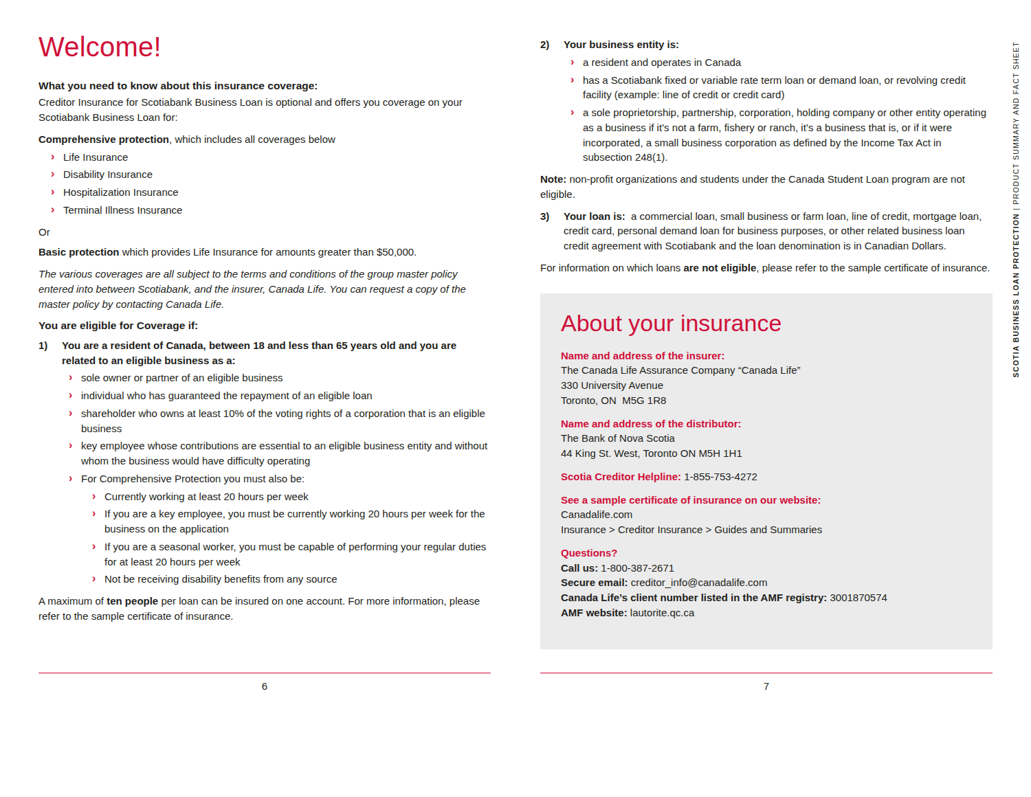SCOTIA BUSINESS LOAN PROTECTION | PRODUCT SUMMARY AND FACT SHEET
Welcome!
What you need to know about this insurance coverage:
Creditor Insurance for Scotiabank Business Loan is optional and offers you coverage on your Scotiabank Business Loan for:
Comprehensive protection, which includes all coverages below
Life Insurance
Disability Insurance
Hospitalization Insurance
Terminal Illness Insurance
Or
Basic protection which provides Life Insurance for amounts greater than $50,000.
The various coverages are all subject to the terms and conditions of the group master policy entered into between Scotiabank, and the insurer, Canada Life. You can request a copy of the master policy by contacting Canada Life.
You are eligible for Coverage if:
You are a resident of Canada, between 18 and less than 65 years old and you are related to an eligible business as a:
sole owner or partner of an eligible business
individual who has guaranteed the repayment of an eligible loan
shareholder who owns at least 10% of the voting rights of a corporation that is an eligible business
key employee whose contributions are essential to an eligible business entity and without whom the business would have difficulty operating
For Comprehensive Protection you must also be:
Currently working at least 20 hours per week
If you are a key employee, you must be currently working 20 hours per week for the business on the application
If you are a seasonal worker, you must be capable of performing your regular duties for at least 20 hours per week
Not be receiving disability benefits from any source
A maximum of ten people per loan can be insured on one account. For more information, please refer to the sample certificate of insurance.
Your business entity is:
a resident and operates in Canada
has a Scotiabank fixed or variable rate term loan or demand loan, or revolving credit facility (example: line of credit or credit card)
a sole proprietorship, partnership, corporation, holding company or other entity operating as a business if it’s not a farm, fishery or ranch, it’s a business that is, or if it were incorporated, a small business corporation as defined by the Income Tax Act in subsection 248(1).
Note: non-profit organizations and students under the Canada Student Loan program are not eligible.
Your loan is: a commercial loan, small business or farm loan, line of credit, mortgage loan, credit card, personal demand loan for business purposes, or other related business loan credit agreement with Scotiabank and the loan denomination is in Canadian Dollars.
For information on which loans are not eligible, please refer to the sample certificate of insurance.
About your insurance
Name and address of the insurer: The Canada Life Assurance Company “Canada Life”
330 University Avenue
Toronto, ON M5G 1R8
Name and address of the distributor: The Bank of Nova Scotia
44 King St. West, Toronto ON M5H 1H1
Scotia Creditor Helpline: 1-855-753-4272
See a sample certificate of insurance on our website: Canadalife.com
Insurance > Creditor Insurance > Guides and Summaries
Questions? Call us: 1-800-387-2671
Secure email: creditor_info@canadalife.com
Canada Life’s client number listed in the AMF registry: 3001870574
AMF website: lautorite.qc.ca
6
7